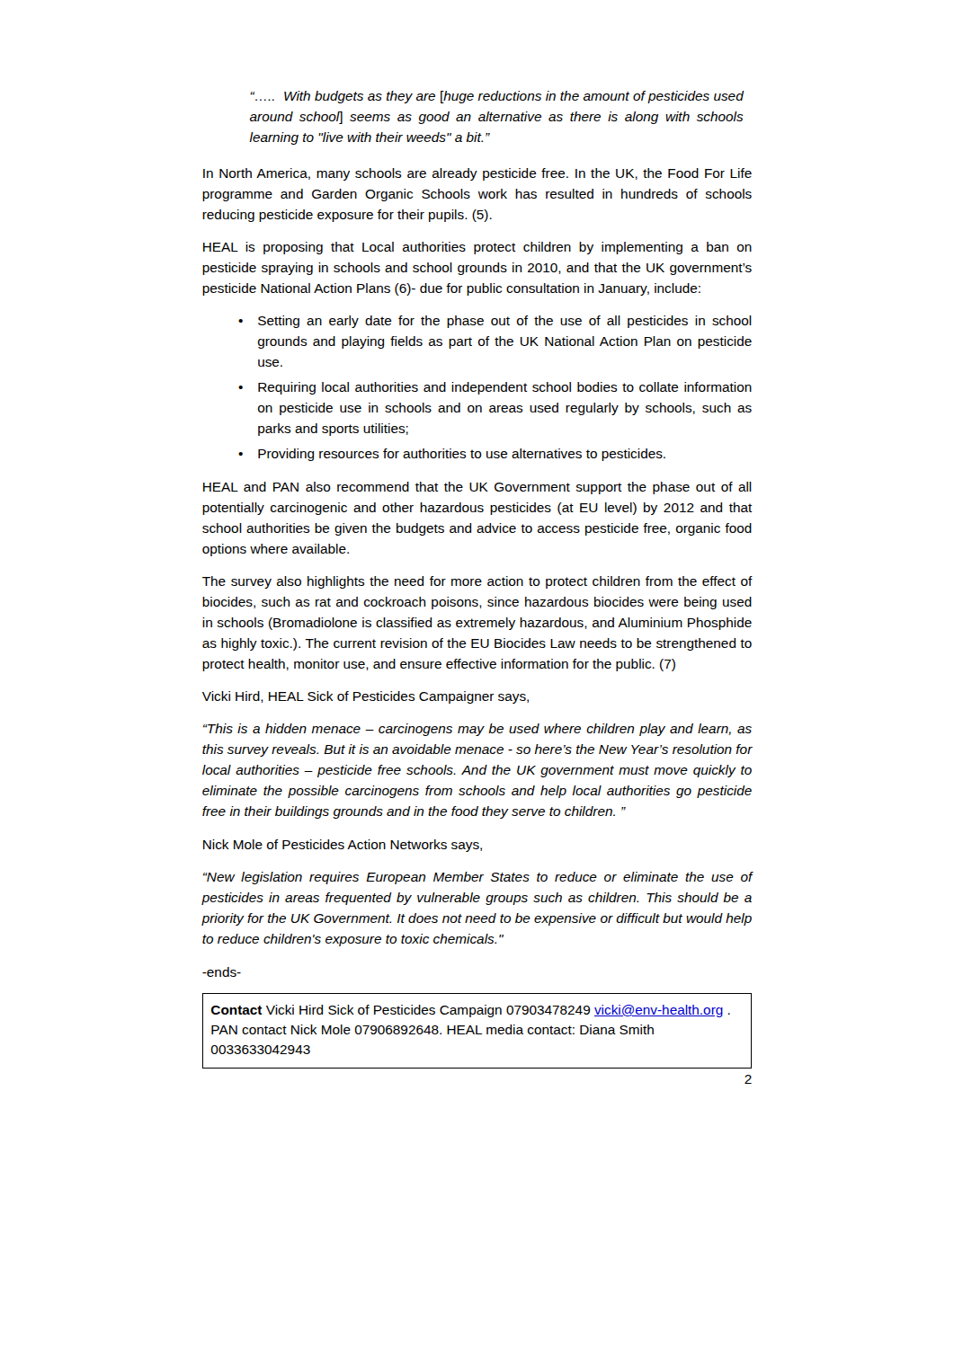“….. With budgets as they are [huge reductions in the amount of pesticides used around school] seems as good an alternative as there is along with schools learning to "live with their weeds" a bit.”
In North America, many schools are already pesticide free. In the UK, the Food For Life programme and Garden Organic Schools work has resulted in hundreds of schools reducing pesticide exposure for their pupils. (5).
HEAL is proposing that Local authorities protect children by implementing a ban on pesticide spraying in schools and school grounds in 2010, and that the UK government’s pesticide National Action Plans (6)- due for public consultation in January, include:
Setting an early date for the phase out of the use of all pesticides in school grounds and playing fields as part of the UK National Action Plan on pesticide use.
Requiring local authorities and independent school bodies to collate information on pesticide use in schools and on areas used regularly by schools, such as parks and sports utilities;
Providing resources for authorities to use alternatives to pesticides.
HEAL and PAN also recommend that the UK Government support the phase out of all potentially carcinogenic and other hazardous pesticides (at EU level) by 2012 and that school authorities be given the budgets and advice to access pesticide free, organic food options where available.
The survey also highlights the need for more action to protect children from the effect of biocides, such as rat and cockroach poisons, since hazardous biocides were being used in schools (Bromadiolone is classified as extremely hazardous, and Aluminium Phosphide as highly toxic.). The current revision of the EU Biocides Law needs to be strengthened to protect health, monitor use, and ensure effective information for the public. (7)
Vicki Hird, HEAL Sick of Pesticides Campaigner says,
“This is a hidden menace – carcinogens may be used where children play and learn, as this survey reveals. But it is an avoidable menace - so here’s the New Year’s resolution for local authorities – pesticide free schools. And the UK government must move quickly to eliminate the possible carcinogens from schools and help local authorities go pesticide free in their buildings grounds and in the food they serve to children. ”
Nick Mole of Pesticides Action Networks says,
“New legislation requires European Member States to reduce or eliminate the use of pesticides in areas frequented by vulnerable groups such as children. This should be a priority for the UK Government. It does not need to be expensive or difficult but would help to reduce children's exposure to toxic chemicals."
-ends-
Contact Vicki Hird Sick of Pesticides Campaign 07903478249 vicki@env-health.org . PAN contact Nick Mole 07906892648. HEAL media contact: Diana Smith 0033633042943
2